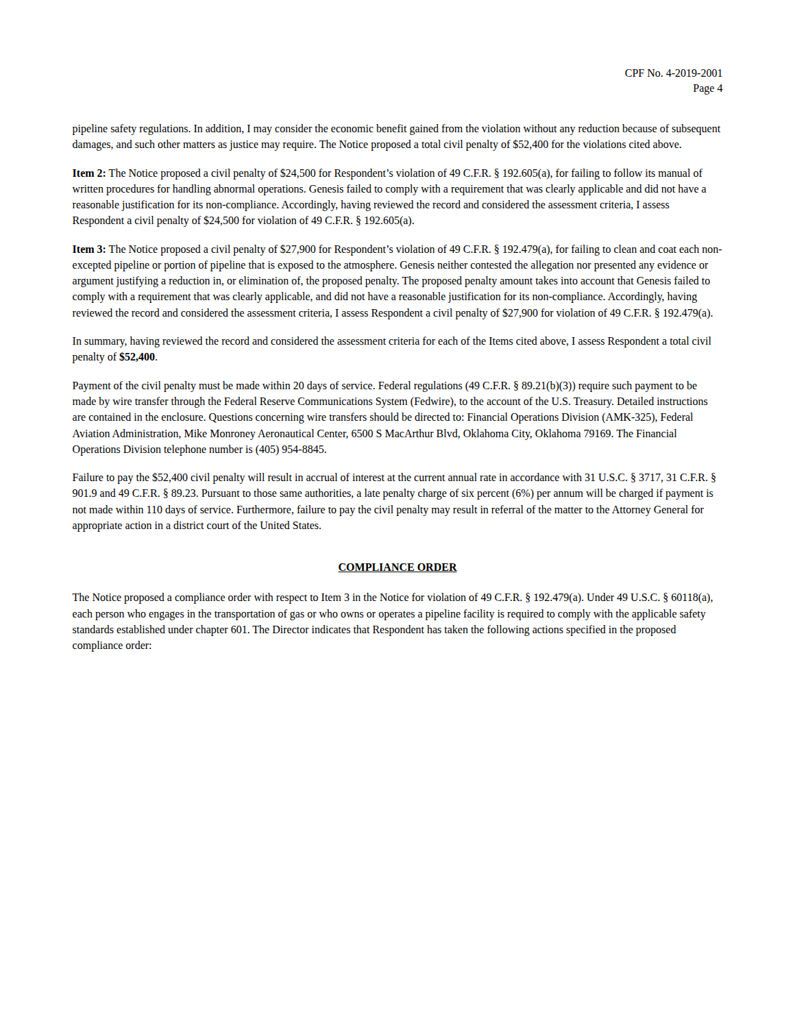CPF No. 4-2019-2001
Page 4
pipeline safety regulations. In addition, I may consider the economic benefit gained from the violation without any reduction because of subsequent damages, and such other matters as justice may require. The Notice proposed a total civil penalty of $52,400 for the violations cited above.
Item 2: The Notice proposed a civil penalty of $24,500 for Respondent’s violation of 49 C.F.R. § 192.605(a), for failing to follow its manual of written procedures for handling abnormal operations. Genesis failed to comply with a requirement that was clearly applicable and did not have a reasonable justification for its non-compliance. Accordingly, having reviewed the record and considered the assessment criteria, I assess Respondent a civil penalty of $24,500 for violation of 49 C.F.R. § 192.605(a).
Item 3: The Notice proposed a civil penalty of $27,900 for Respondent’s violation of 49 C.F.R. § 192.479(a), for failing to clean and coat each non-excepted pipeline or portion of pipeline that is exposed to the atmosphere. Genesis neither contested the allegation nor presented any evidence or argument justifying a reduction in, or elimination of, the proposed penalty. The proposed penalty amount takes into account that Genesis failed to comply with a requirement that was clearly applicable, and did not have a reasonable justification for its non-compliance. Accordingly, having reviewed the record and considered the assessment criteria, I assess Respondent a civil penalty of $27,900 for violation of 49 C.F.R. § 192.479(a).
In summary, having reviewed the record and considered the assessment criteria for each of the Items cited above, I assess Respondent a total civil penalty of $52,400.
Payment of the civil penalty must be made within 20 days of service. Federal regulations (49 C.F.R. § 89.21(b)(3)) require such payment to be made by wire transfer through the Federal Reserve Communications System (Fedwire), to the account of the U.S. Treasury. Detailed instructions are contained in the enclosure. Questions concerning wire transfers should be directed to: Financial Operations Division (AMK-325), Federal Aviation Administration, Mike Monroney Aeronautical Center, 6500 S MacArthur Blvd, Oklahoma City, Oklahoma 79169. The Financial Operations Division telephone number is (405) 954-8845.
Failure to pay the $52,400 civil penalty will result in accrual of interest at the current annual rate in accordance with 31 U.S.C. § 3717, 31 C.F.R. § 901.9 and 49 C.F.R. § 89.23. Pursuant to those same authorities, a late penalty charge of six percent (6%) per annum will be charged if payment is not made within 110 days of service. Furthermore, failure to pay the civil penalty may result in referral of the matter to the Attorney General for appropriate action in a district court of the United States.
COMPLIANCE ORDER
The Notice proposed a compliance order with respect to Item 3 in the Notice for violation of 49 C.F.R. § 192.479(a). Under 49 U.S.C. § 60118(a), each person who engages in the transportation of gas or who owns or operates a pipeline facility is required to comply with the applicable safety standards established under chapter 601. The Director indicates that Respondent has taken the following actions specified in the proposed compliance order: